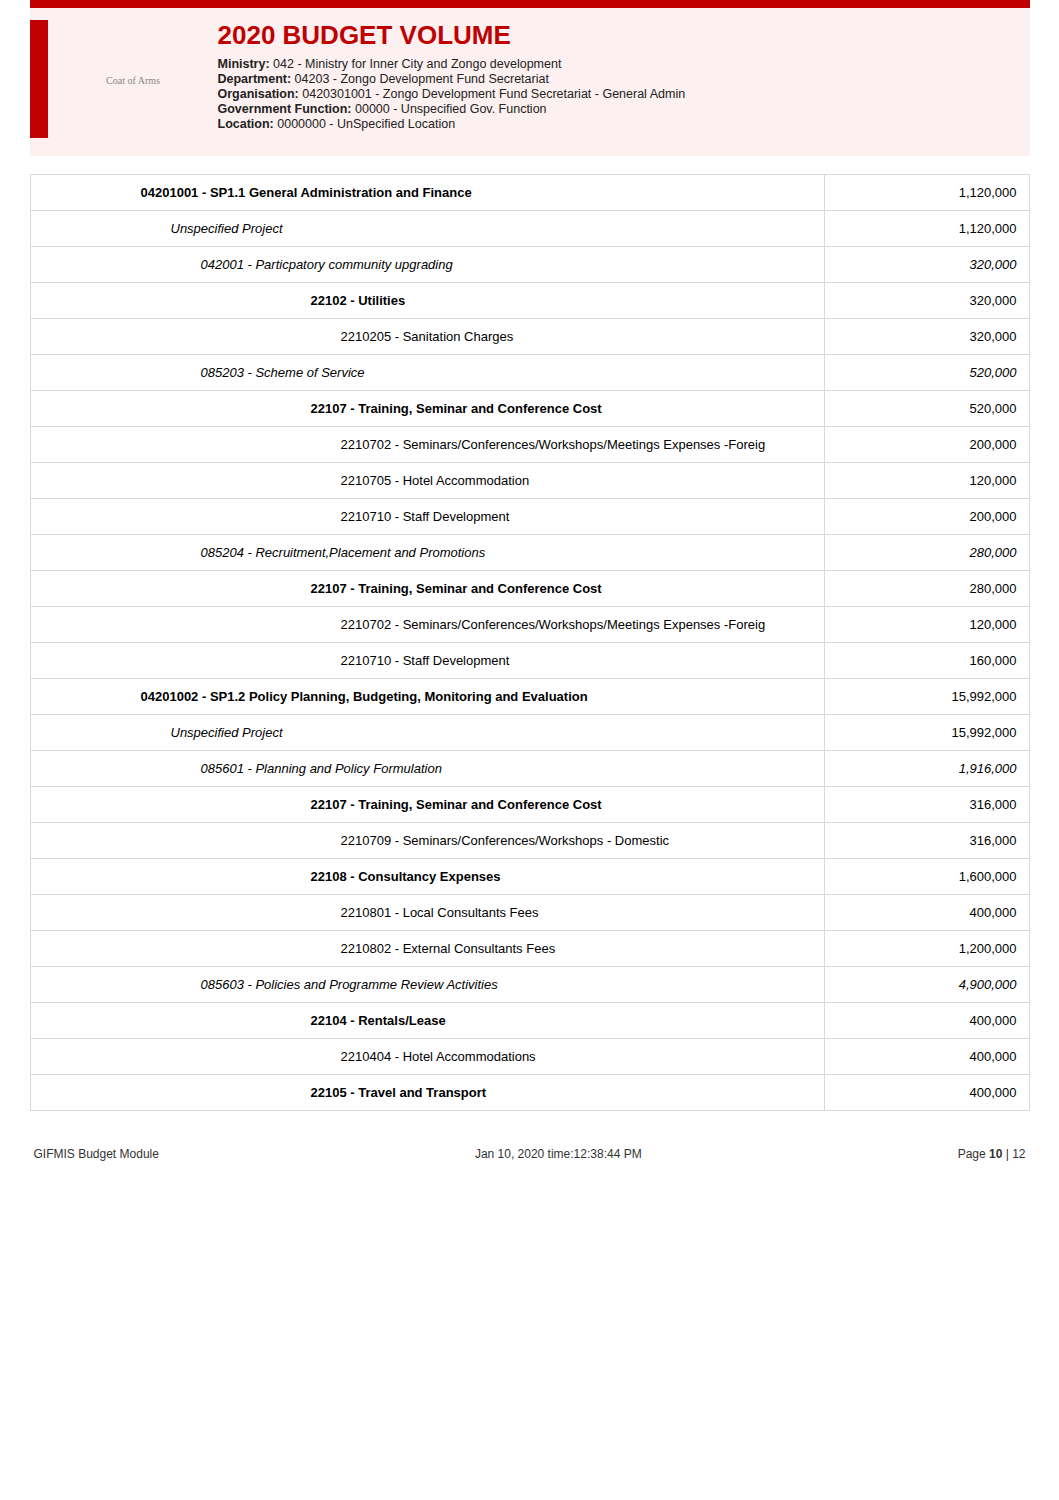2020 BUDGET VOLUME
Ministry: 042 - Ministry for Inner City and Zongo development
Department: 04203 - Zongo Development Fund Secretariat
Organisation: 0420301001 - Zongo Development Fund Secretariat - General Admin
Government Function: 00000 - Unspecified Gov. Function
Location: 0000000 - UnSpecified Location
| 04201001 - SP1.1 General Administration and Finance | 1,120,000 |
| Unspecified Project | 1,120,000 |
| 042001 - Particpatory community upgrading | 320,000 |
| 22102 - Utilities | 320,000 |
| 2210205 - Sanitation Charges | 320,000 |
| 085203 - Scheme of Service | 520,000 |
| 22107 - Training, Seminar and Conference Cost | 520,000 |
| 2210702 - Seminars/Conferences/Workshops/Meetings Expenses -Foreig | 200,000 |
| 2210705 - Hotel Accommodation | 120,000 |
| 2210710 - Staff Development | 200,000 |
| 085204 - Recruitment,Placement and Promotions | 280,000 |
| 22107 - Training, Seminar and Conference Cost | 280,000 |
| 2210702 - Seminars/Conferences/Workshops/Meetings Expenses -Foreig | 120,000 |
| 2210710 - Staff Development | 160,000 |
| 04201002 - SP1.2 Policy Planning, Budgeting, Monitoring and Evaluation | 15,992,000 |
| Unspecified Project | 15,992,000 |
| 085601 - Planning and Policy Formulation | 1,916,000 |
| 22107 - Training, Seminar and Conference Cost | 316,000 |
| 2210709 - Seminars/Conferences/Workshops - Domestic | 316,000 |
| 22108 - Consultancy Expenses | 1,600,000 |
| 2210801 - Local Consultants Fees | 400,000 |
| 2210802 - External Consultants Fees | 1,200,000 |
| 085603 - Policies and Programme Review Activities | 4,900,000 |
| 22104 - Rentals/Lease | 400,000 |
| 2210404 - Hotel Accommodations | 400,000 |
| 22105 - Travel and Transport | 400,000 |
GIFMIS Budget Module
Jan 10, 2020 time:12:38:44 PM
Page 10 | 12